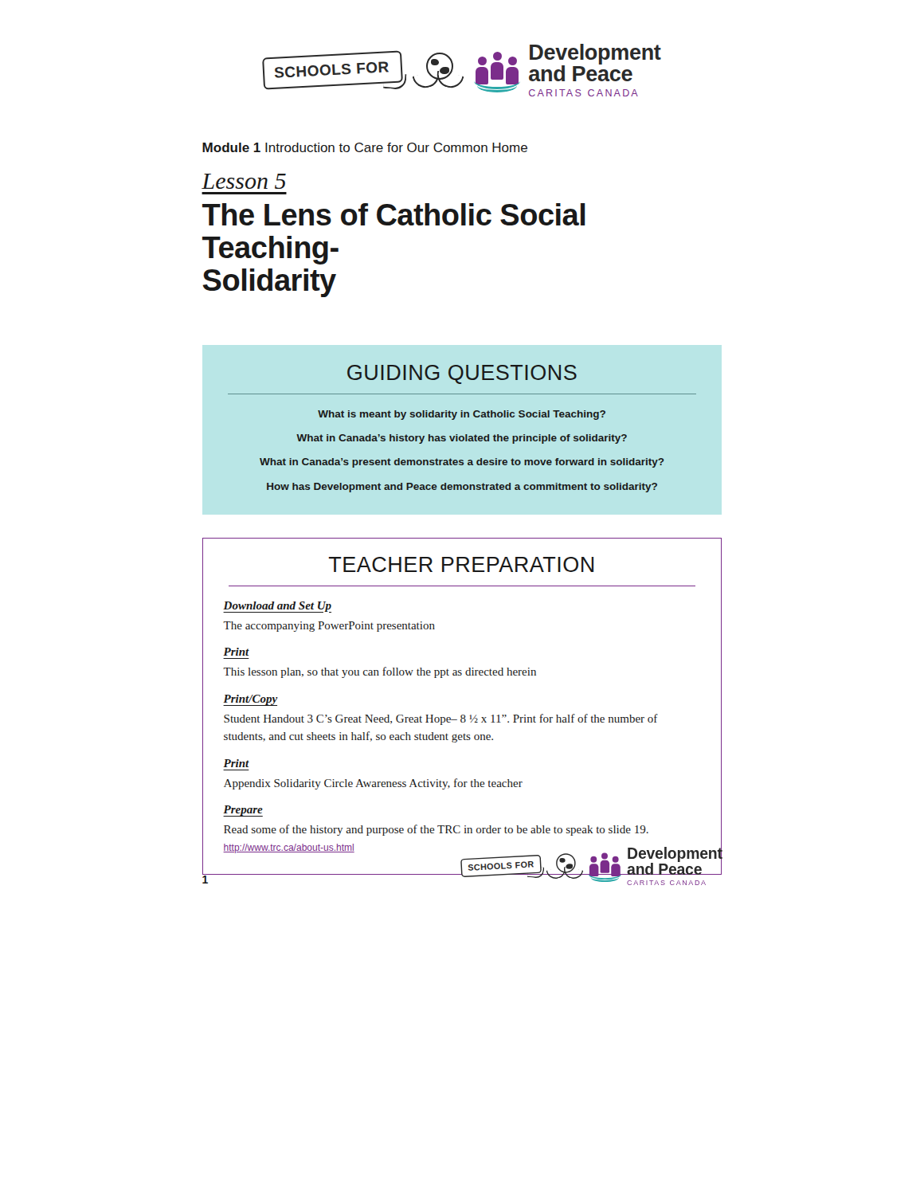Schools for
Development
and Peace
CARITAS CANADA
Module 1 Introduction to Care for Our Common Home
Lesson 5
The Lens of Catholic Social Teaching-
Solidarity
GUIDING QUESTIONS
What is meant by solidarity in Catholic Social Teaching?
What in Canada’s history has violated the principle of solidarity?
What in Canada’s present demonstrates a desire to move forward in solidarity?
How has Development and Peace demonstrated a commitment to solidarity?
TEACHER PREPARATION
Download and Set Up
The accompanying PowerPoint presentation
Print
This lesson plan, so that you can follow the ppt as directed herein
Print/Copy
Student Handout 3 C’s Great Need, Great Hope– 8 ½ x 11”. Print for half of the number of students, and cut sheets in half, so each student gets one.
Print
Appendix Solidarity Circle Awareness Activity, for the teacher
Prepare
Read some of the history and purpose of the TRC in order to be able to speak to slide 19.
http://www.trc.ca/about-us.html
1
Schools for
Development
and Peace
CARITAS CANADA